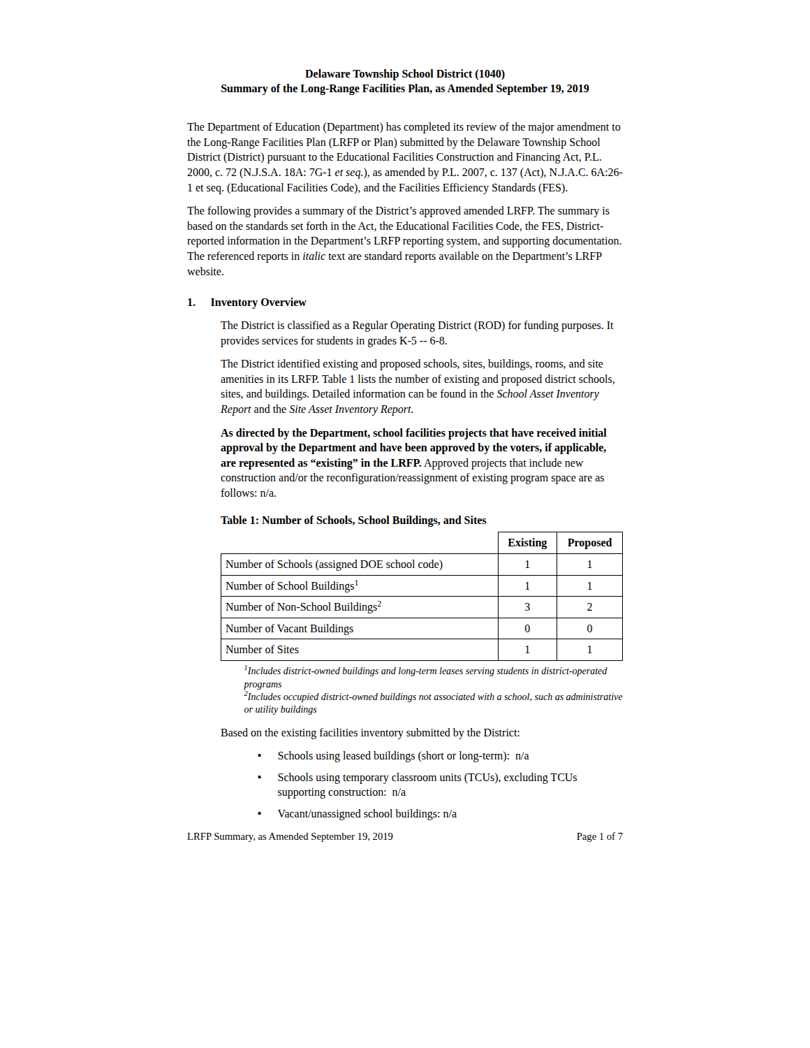Delaware Township School District (1040) Summary of the Long-Range Facilities Plan, as Amended September 19, 2019
The Department of Education (Department) has completed its review of the major amendment to the Long-Range Facilities Plan (LRFP or Plan) submitted by the Delaware Township School District (District) pursuant to the Educational Facilities Construction and Financing Act, P.L. 2000, c. 72 (N.J.S.A. 18A: 7G-1 et seq.), as amended by P.L. 2007, c. 137 (Act), N.J.A.C. 6A:26-1 et seq. (Educational Facilities Code), and the Facilities Efficiency Standards (FES).
The following provides a summary of the District’s approved amended LRFP. The summary is based on the standards set forth in the Act, the Educational Facilities Code, the FES, District-reported information in the Department’s LRFP reporting system, and supporting documentation. The referenced reports in italic text are standard reports available on the Department’s LRFP website.
1. Inventory Overview
The District is classified as a Regular Operating District (ROD) for funding purposes. It provides services for students in grades K-5 -- 6-8.
The District identified existing and proposed schools, sites, buildings, rooms, and site amenities in its LRFP. Table 1 lists the number of existing and proposed district schools, sites, and buildings. Detailed information can be found in the School Asset Inventory Report and the Site Asset Inventory Report.
As directed by the Department, school facilities projects that have received initial approval by the Department and have been approved by the voters, if applicable, are represented as “existing” in the LRFP. Approved projects that include new construction and/or the reconfiguration/reassignment of existing program space are as follows: n/a.
Table 1: Number of Schools, School Buildings, and Sites
| | Existing | Proposed |
| --- | --- | --- |
| Number of Schools (assigned DOE school code) | 1 | 1 |
| Number of School Buildings 1 | 1 | 1 |
| Number of Non-School Buildings 2 | 3 | 2 |
| Number of Vacant Buildings | 0 | 0 |
| Number of Sites | 1 | 1 |
1Includes district-owned buildings and long-term leases serving students in district-operated programs
2Includes occupied district-owned buildings not associated with a school, such as administrative or utility buildings
Based on the existing facilities inventory submitted by the District:
Schools using leased buildings (short or long-term): n/a
Schools using temporary classroom units (TCUs), excluding TCUs supporting construction: n/a
Vacant/unassigned school buildings: n/a
LRFP Summary, as Amended September 19, 2019 Page 1 of 7